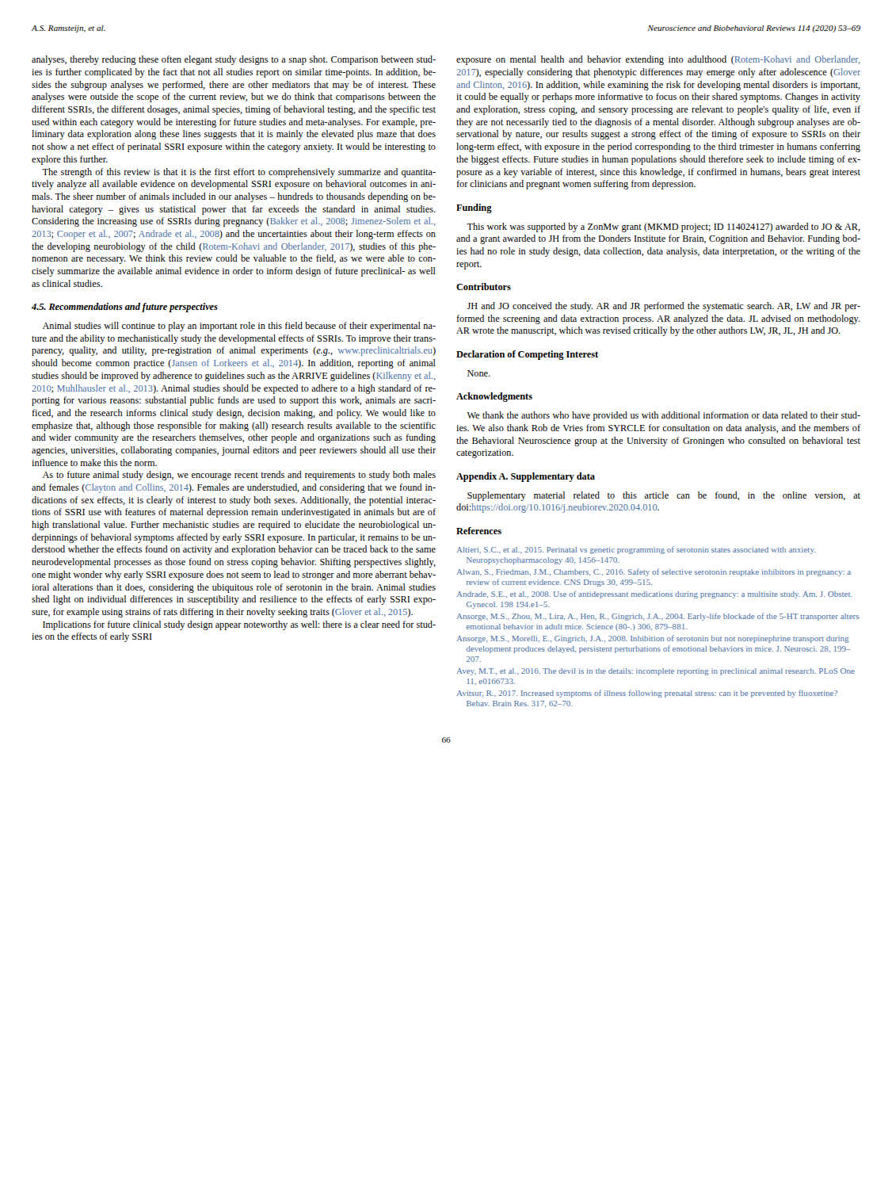A.S. Ramsteijn, et al.
Neuroscience and Biobehavioral Reviews 114 (2020) 53–69
analyses, thereby reducing these often elegant study designs to a snap shot. Comparison between studies is further complicated by the fact that not all studies report on similar time-points. In addition, besides the subgroup analyses we performed, there are other mediators that may be of interest. These analyses were outside the scope of the current review, but we do think that comparisons between the different SSRIs, the different dosages, animal species, timing of behavioral testing, and the specific test used within each category would be interesting for future studies and meta-analyses. For example, preliminary data exploration along these lines suggests that it is mainly the elevated plus maze that does not show a net effect of perinatal SSRI exposure within the category anxiety. It would be interesting to explore this further.
The strength of this review is that it is the first effort to comprehensively summarize and quantitatively analyze all available evidence on developmental SSRI exposure on behavioral outcomes in animals. The sheer number of animals included in our analyses – hundreds to thousands depending on behavioral category – gives us statistical power that far exceeds the standard in animal studies. Considering the increasing use of SSRIs during pregnancy (Bakker et al., 2008; Jimenez-Solem et al., 2013; Cooper et al., 2007; Andrade et al., 2008) and the uncertainties about their long-term effects on the developing neurobiology of the child (Rotem-Kohavi and Oberlander, 2017), studies of this phenomenon are necessary. We think this review could be valuable to the field, as we were able to concisely summarize the available animal evidence in order to inform design of future preclinical- as well as clinical studies.
4.5. Recommendations and future perspectives
Animal studies will continue to play an important role in this field because of their experimental nature and the ability to mechanistically study the developmental effects of SSRIs. To improve their transparency, quality, and utility, pre-registration of animal experiments (e.g., www.preclinicaltrials.eu) should become common practice (Jansen of Lorkeers et al., 2014). In addition, reporting of animal studies should be improved by adherence to guidelines such as the ARRIVE guidelines (Kilkenny et al., 2010; Muhlhausler et al., 2013). Animal studies should be expected to adhere to a high standard of reporting for various reasons: substantial public funds are used to support this work, animals are sacrificed, and the research informs clinical study design, decision making, and policy. We would like to emphasize that, although those responsible for making (all) research results available to the scientific and wider community are the researchers themselves, other people and organizations such as funding agencies, universities, collaborating companies, journal editors and peer reviewers should all use their influence to make this the norm.
As to future animal study design, we encourage recent trends and requirements to study both males and females (Clayton and Collins, 2014). Females are understudied, and considering that we found indications of sex effects, it is clearly of interest to study both sexes. Additionally, the potential interactions of SSRI use with features of maternal depression remain underinvestigated in animals but are of high translational value. Further mechanistic studies are required to elucidate the neurobiological underpinnings of behavioral symptoms affected by early SSRI exposure. In particular, it remains to be understood whether the effects found on activity and exploration behavior can be traced back to the same neurodevelopmental processes as those found on stress coping behavior. Shifting perspectives slightly, one might wonder why early SSRI exposure does not seem to lead to stronger and more aberrant behavioral alterations than it does, considering the ubiquitous role of serotonin in the brain. Animal studies shed light on individual differences in susceptibility and resilience to the effects of early SSRI exposure, for example using strains of rats differing in their novelty seeking traits (Glover et al., 2015).
Implications for future clinical study design appear noteworthy as well: there is a clear need for studies on the effects of early SSRI
exposure on mental health and behavior extending into adulthood (Rotem-Kohavi and Oberlander, 2017), especially considering that phenotypic differences may emerge only after adolescence (Glover and Clinton, 2016). In addition, while examining the risk for developing mental disorders is important, it could be equally or perhaps more informative to focus on their shared symptoms. Changes in activity and exploration, stress coping, and sensory processing are relevant to people's quality of life, even if they are not necessarily tied to the diagnosis of a mental disorder. Although subgroup analyses are observational by nature, our results suggest a strong effect of the timing of exposure to SSRIs on their long-term effect, with exposure in the period corresponding to the third trimester in humans conferring the biggest effects. Future studies in human populations should therefore seek to include timing of exposure as a key variable of interest, since this knowledge, if confirmed in humans, bears great interest for clinicians and pregnant women suffering from depression.
Funding
This work was supported by a ZonMw grant (MKMD project; ID 114024127) awarded to JO & AR, and a grant awarded to JH from the Donders Institute for Brain, Cognition and Behavior. Funding bodies had no role in study design, data collection, data analysis, data interpretation, or the writing of the report.
Contributors
JH and JO conceived the study. AR and JR performed the systematic search. AR, LW and JR performed the screening and data extraction process. AR analyzed the data. JL advised on methodology. AR wrote the manuscript, which was revised critically by the other authors LW, JR, JL, JH and JO.
Declaration of Competing Interest
None.
Acknowledgments
We thank the authors who have provided us with additional information or data related to their studies. We also thank Rob de Vries from SYRCLE for consultation on data analysis, and the members of the Behavioral Neuroscience group at the University of Groningen who consulted on behavioral test categorization.
Appendix A. Supplementary data
Supplementary material related to this article can be found, in the online version, at doi:https://doi.org/10.1016/j.neubiorev.2020.04.010.
References
Altieri, S.C., et al., 2015. Perinatal vs genetic programming of serotonin states associated with anxiety. Neuropsychopharmacology 40, 1456–1470.
Alwan, S., Friedman, J.M., Chambers, C., 2016. Safety of selective serotonin reuptake inhibitors in pregnancy: a review of current evidence. CNS Drugs 30, 499–515.
Andrade, S.E., et al., 2008. Use of antidepressant medications during pregnancy: a multisite study. Am. J. Obstet. Gynecol. 198 194.e1–5.
Ansorge, M.S., Zhou, M., Lira, A., Hen, R., Gingrich, J.A., 2004. Early-life blockade of the 5-HT transporter alters emotional behavior in adult mice. Science (80-.) 306, 879–881.
Ansorge, M.S., Morelli, E., Gingrich, J.A., 2008. Inhibition of serotonin but not norepinephrine transport during development produces delayed, persistent perturbations of emotional behaviors in mice. J. Neurosci. 28, 199–207.
Avey, M.T., et al., 2016. The devil is in the details: incomplete reporting in preclinical animal research. PLoS One 11, e0166733.
Avitsur, R., 2017. Increased symptoms of illness following prenatal stress: can it be prevented by fluoxetine? Behav. Brain Res. 317, 62–70.
66